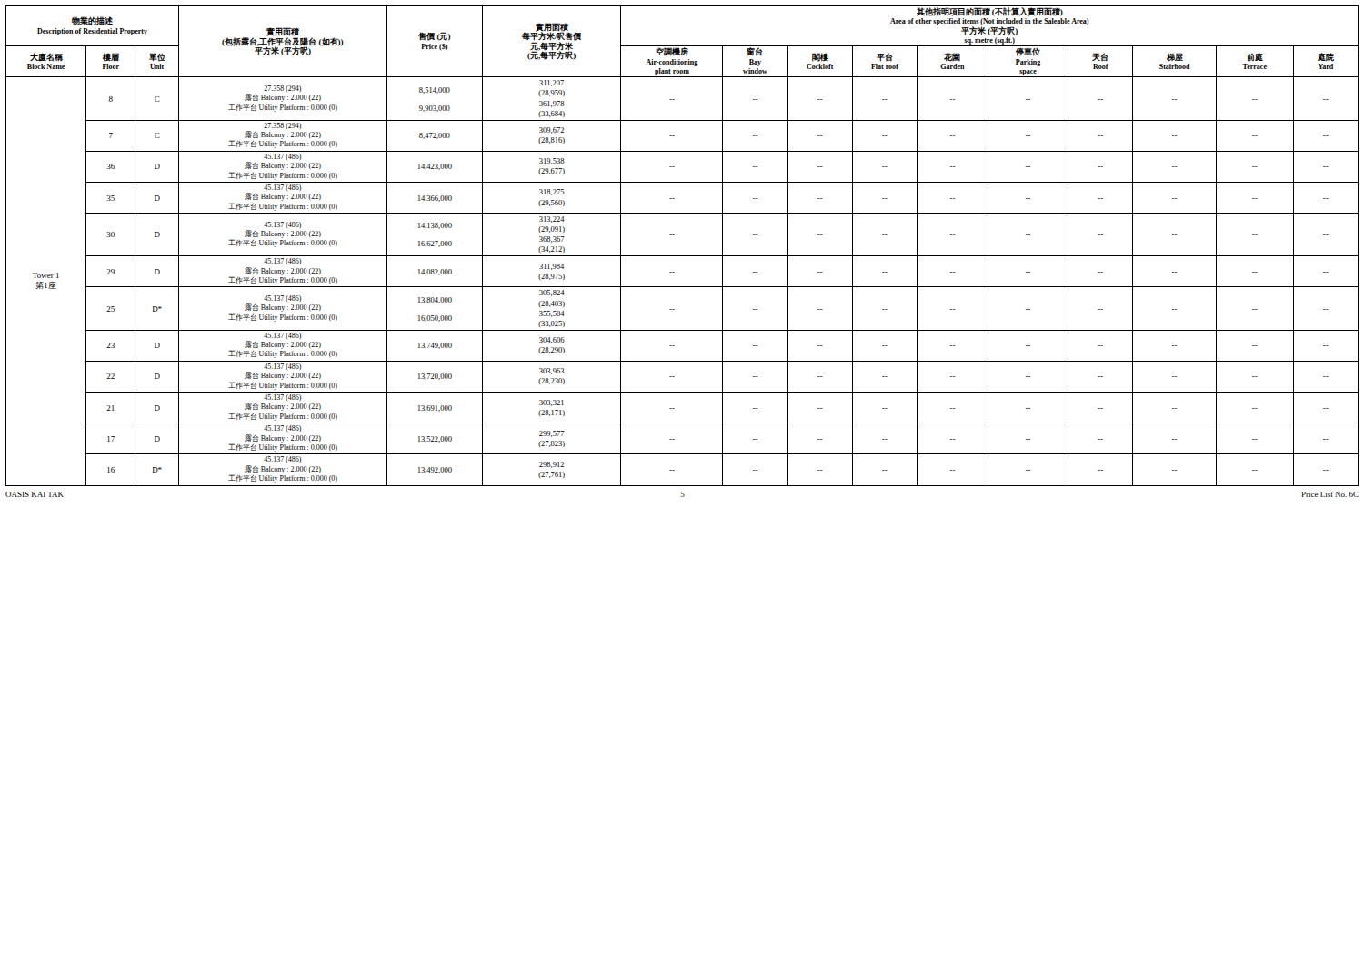| 物業的描述 Description of Residential Property | 實用面積 (包括露台,工作平台及陽台 (如有)) 平方米 (平方呎) | 售價 (元) Price ($) | 實用面積 每平方米/呎售價 元,每平方米 (元,每平方呎) | 其他指明項目的面積 (不計算入實用面積) Area of other specified items (Not included in the Saleable Area) 平方米 (平方呎) sq. metre (sq.ft.) |
| --- | --- | --- | --- | --- |
| 大廈名稱 Block Name | 樓層 Floor | 單位 Unit | 空調機房 Air-conditioning plant room | 窗台 Bay window | 閣樓 Cockloft | 平台 Flat roof | 花園 Garden | 停車位 Parking space | 天台 Roof | 梯屋 Stairhood | 前庭 Terrace | 庭院 Yard |
| Tower 1 第1座 | 8 | C | 27.358 (294) 露台 Balcony : 2.000 (22) 工作平台 Utility Platform : 0.000 (0) | 8,514,000 9,903,000 | 311,207 (28,959) 361,978 (33,684) | -- | -- | -- | -- | -- | -- | -- | -- | -- | -- |
| 7 | C | 27.358 (294) 露台 Balcony : 2.000 (22) 工作平台 Utility Platform : 0.000 (0) | 8,472,000 | 309,672 (28,816) | -- | -- | -- | -- | -- | -- | -- | -- | -- | -- |
| 36 | D | 45.137 (486) 露台 Balcony : 2.000 (22) 工作平台 Utility Platform : 0.000 (0) | 14,423,000 | 319,538 (29,677) | -- | -- | -- | -- | -- | -- | -- | -- | -- | -- |
| 35 | D | 45.137 (486) 露台 Balcony : 2.000 (22) 工作平台 Utility Platform : 0.000 (0) | 14,366,000 | 318,275 (29,560) | -- | -- | -- | -- | -- | -- | -- | -- | -- | -- |
| 30 | D | 45.137 (486) 露台 Balcony : 2.000 (22) 工作平台 Utility Platform : 0.000 (0) | 14,138,000 16,627,000 | 313,224 (29,091) 368,367 (34,212) | -- | -- | -- | -- | -- | -- | -- | -- | -- | -- |
| 29 | D | 45.137 (486) 露台 Balcony : 2.000 (22) 工作平台 Utility Platform : 0.000 (0) | 14,082,000 | 311,984 (28,975) | -- | -- | -- | -- | -- | -- | -- | -- | -- | -- |
| 25 | D* | 45.137 (486) 露台 Balcony : 2.000 (22) 工作平台 Utility Platform : 0.000 (0) | 13,804,000 16,050,000 | 305,824 (28,403) 355,584 (33,025) | -- | -- | -- | -- | -- | -- | -- | -- | -- | -- |
| 23 | D | 45.137 (486) 露台 Balcony : 2.000 (22) 工作平台 Utility Platform : 0.000 (0) | 13,749,000 | 304,606 (28,290) | -- | -- | -- | -- | -- | -- | -- | -- | -- | -- |
| 22 | D | 45.137 (486) 露台 Balcony : 2.000 (22) 工作平台 Utility Platform : 0.000 (0) | 13,720,000 | 303,963 (28,230) | -- | -- | -- | -- | -- | -- | -- | -- | -- | -- |
| 21 | D | 45.137 (486) 露台 Balcony : 2.000 (22) 工作平台 Utility Platform : 0.000 (0) | 13,691,000 | 303,321 (28,171) | -- | -- | -- | -- | -- | -- | -- | -- | -- | -- |
| 17 | D | 45.137 (486) 露台 Balcony : 2.000 (22) 工作平台 Utility Platform : 0.000 (0) | 13,522,000 | 299,577 (27,823) | -- | -- | -- | -- | -- | -- | -- | -- | -- | -- |
| 16 | D* | 45.137 (486) 露台 Balcony : 2.000 (22) 工作平台 Utility Platform : 0.000 (0) | 13,492,000 | 298,912 (27,761) | -- | -- | -- | -- | -- | -- | -- | -- | -- | -- |
OASIS KAI TAK
5
Price List No. 6C